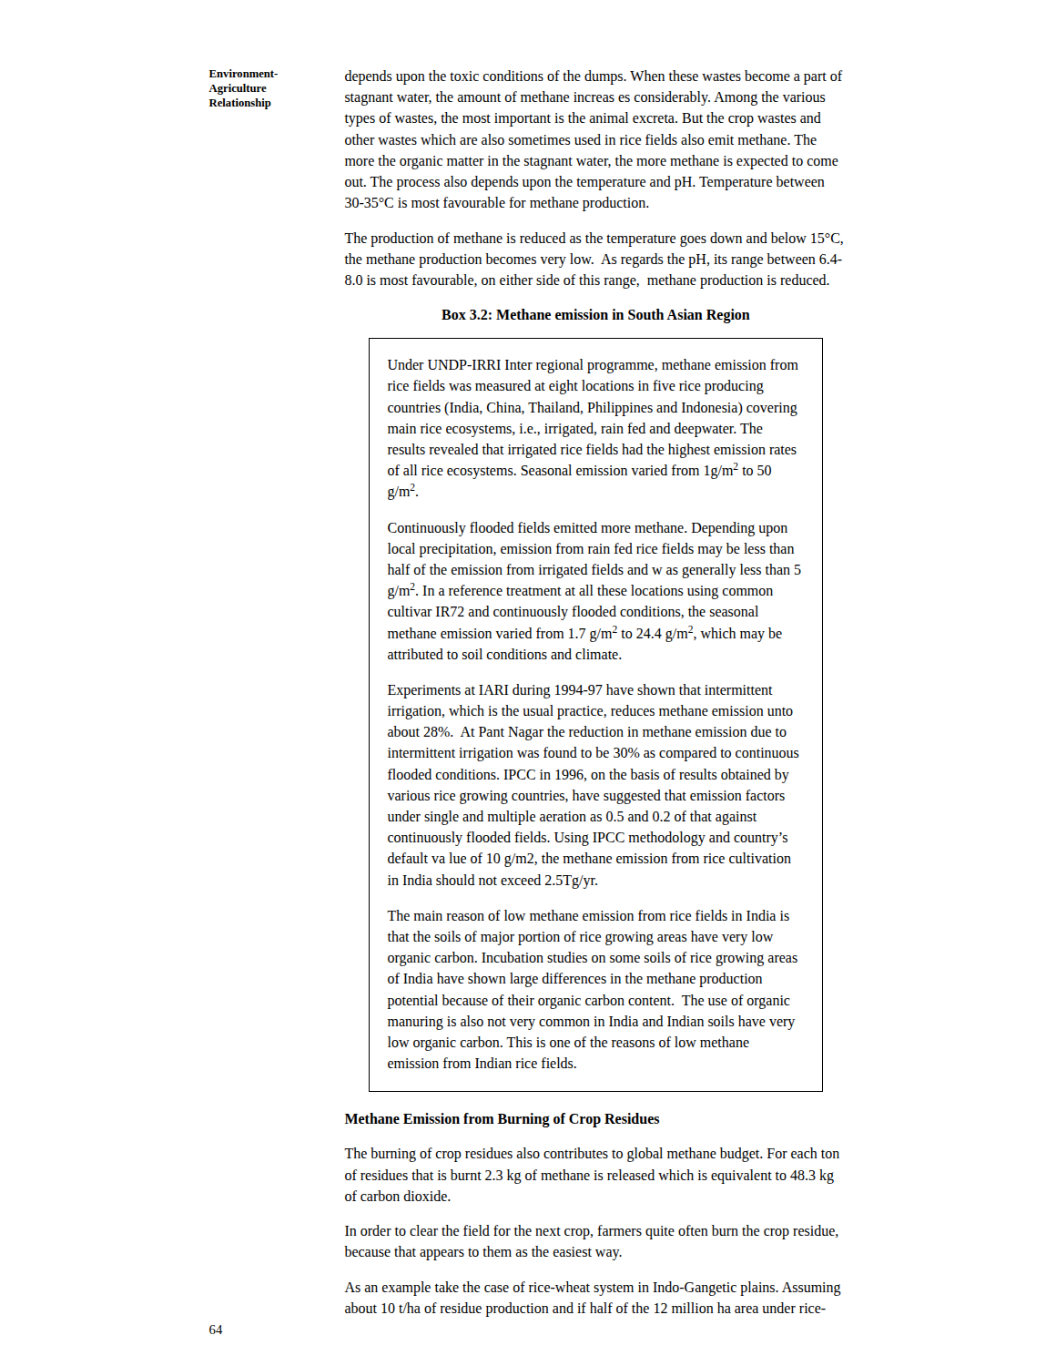Environment-Agriculture
Relationship
depends upon the toxic conditions of the dumps. When these wastes become a part of stagnant water, the amount of methane increas es considerably. Among the various types of wastes, the most important is the animal excreta. But the crop wastes and other wastes which are also sometimes used in rice fields also emit methane. The more the organic matter in the stagnant water, the more methane is expected to come out. The process also depends upon the temperature and pH. Temperature between 30-35°C is most favourable for methane production.
The production of methane is reduced as the temperature goes down and below 15°C, the methane production becomes very low. As regards the pH, its range between 6.4-8.0 is most favourable, on either side of this range, methane production is reduced.
Box 3.2: Methane emission in South Asian Region
Under UNDP-IRRI Inter regional programme, methane emission from rice fields was measured at eight locations in five rice producing countries (India, China, Thailand, Philippines and Indonesia) covering main rice ecosystems, i.e., irrigated, rain fed and deepwater. The results revealed that irrigated rice fields had the highest emission rates of all rice ecosystems. Seasonal emission varied from 1g/m2 to 50 g/m2.
Continuously flooded fields emitted more methane. Depending upon local precipitation, emission from rain fed rice fields may be less than half of the emission from irrigated fields and w as generally less than 5 g/m2. In a reference treatment at all these locations using common cultivar IR72 and continuously flooded conditions, the seasonal methane emission varied from 1.7 g/m2 to 24.4 g/m2, which may be attributed to soil conditions and climate.
Experiments at IARI during 1994-97 have shown that intermittent irrigation, which is the usual practice, reduces methane emission unto about 28%. At Pant Nagar the reduction in methane emission due to intermittent irrigation was found to be 30% as compared to continuous flooded conditions. IPCC in 1996, on the basis of results obtained by various rice growing countries, have suggested that emission factors under single and multiple aeration as 0.5 and 0.2 of that against continuously flooded fields. Using IPCC methodology and country’s default va lue of 10 g/m2, the methane emission from rice cultivation in India should not exceed 2.5Tg/yr.
The main reason of low methane emission from rice fields in India is that the soils of major portion of rice growing areas have very low organic carbon. Incubation studies on some soils of rice growing areas of India have shown large differences in the methane production potential because of their organic carbon content. The use of organic manuring is also not very common in India and Indian soils have very low organic carbon. This is one of the reasons of low methane emission from Indian rice fields.
Methane Emission from Burning of Crop Residues
The burning of crop residues also contributes to global methane budget. For each ton of residues that is burnt 2.3 kg of methane is released which is equivalent to 48.3 kg of carbon dioxide.
In order to clear the field for the next crop, farmers quite often burn the crop residue, because that appears to them as the easiest way.
As an example take the case of rice-wheat system in Indo-Gangetic plains. Assuming about 10 t/ha of residue production and if half of the 12 million ha area under rice-
64